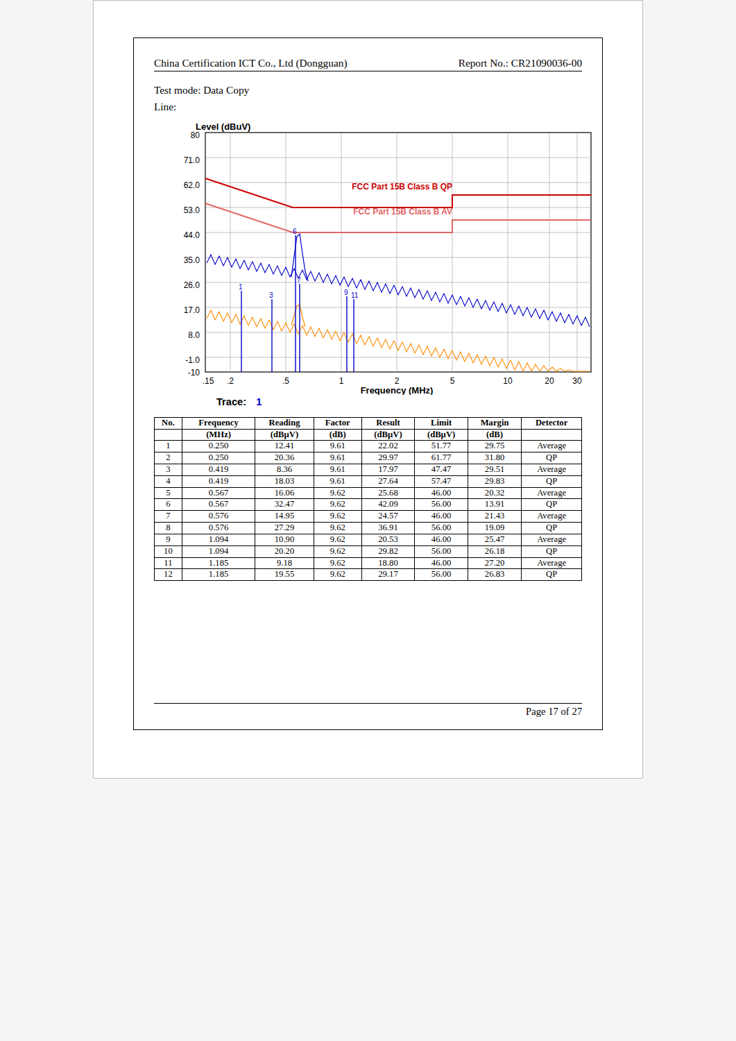China Certification ICT Co., Ltd (Dongguan)
Report No.: CR21090036-00
Test mode: Data Copy
Line:
Level (dBuV) 80 71.0 62.0 53.0 44.0 35.0 26.0 17.0 8.0 -1.0 -10 .15 .2 .5 1 2 5 10 20 30 Frequency (MHz) FCC Part 15B Class B QP FCC Part 15B Class B AV 1 3 6 7 9 11
Trace:1
| No. | Frequency | Reading | Factor | Result | Limit | Margin | Detector |
| --- | --- | --- | --- | --- | --- | --- | --- |
| | (MHz) | (dBµV) | (dB) | (dBµV) | (dBµV) | (dB) | |
| 1 | 0.250 | 12.41 | 9.61 | 22.02 | 51.77 | 29.75 | Average |
| 2 | 0.250 | 20.36 | 9.61 | 29.97 | 61.77 | 31.80 | QP |
| 3 | 0.419 | 8.36 | 9.61 | 17.97 | 47.47 | 29.51 | Average |
| 4 | 0.419 | 18.03 | 9.61 | 27.64 | 57.47 | 29.83 | QP |
| 5 | 0.567 | 16.06 | 9.62 | 25.68 | 46.00 | 20.32 | Average |
| 6 | 0.567 | 32.47 | 9.62 | 42.09 | 56.00 | 13.91 | QP |
| 7 | 0.576 | 14.95 | 9.62 | 24.57 | 46.00 | 21.43 | Average |
| 8 | 0.576 | 27.29 | 9.62 | 36.91 | 56.00 | 19.09 | QP |
| 9 | 1.094 | 10.90 | 9.62 | 20.53 | 46.00 | 25.47 | Average |
| 10 | 1.094 | 20.20 | 9.62 | 29.82 | 56.00 | 26.18 | QP |
| 11 | 1.185 | 9.18 | 9.62 | 18.80 | 46.00 | 27.20 | Average |
| 12 | 1.185 | 19.55 | 9.62 | 29.17 | 56.00 | 26.83 | QP |
Page 17 of 27